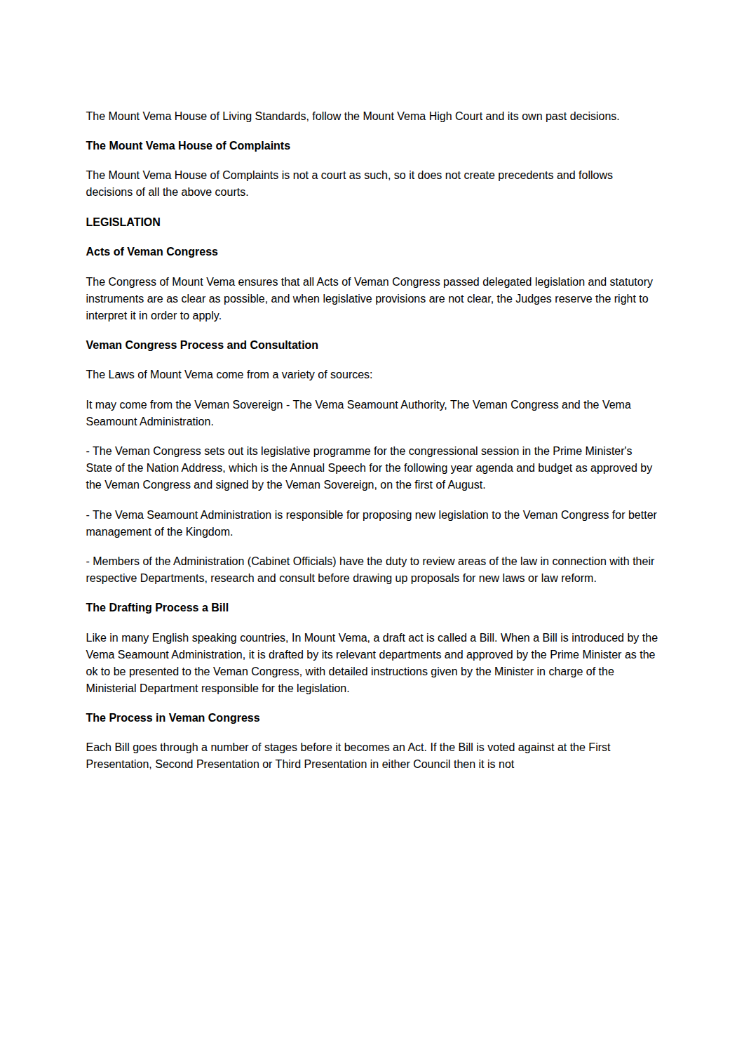The Mount Vema House of Living Standards, follow the Mount Vema High Court and its own past decisions.
The Mount Vema House of Complaints
The Mount Vema House of Complaints is not a court as such, so it does not create precedents and follows decisions of all the above courts.
LEGISLATION
Acts of Veman Congress
The Congress of Mount Vema ensures that all Acts of Veman Congress passed delegated legislation and statutory instruments are as clear as possible, and when legislative provisions are not clear, the Judges reserve the right to interpret it in order to apply.
Veman Congress Process and Consultation
The Laws of Mount Vema come from a variety of sources:
It may come from the Veman Sovereign - The Vema Seamount Authority, The Veman Congress and the Vema Seamount Administration.
- The Veman Congress sets out its legislative programme for the congressional session in the Prime Minister's State of the Nation Address, which is the Annual Speech for the following year agenda and budget as approved by the Veman Congress and signed by the Veman Sovereign, on the first of August.
- The Vema Seamount Administration is responsible for proposing new legislation to the Veman Congress for better management of the Kingdom.
- Members of the Administration (Cabinet Officials) have the duty to review areas of the law in connection with their respective Departments, research and consult before drawing up proposals for new laws or law reform.
The Drafting Process a Bill
Like in many English speaking countries, In Mount Vema, a draft act is called a Bill. When a Bill is introduced by the Vema Seamount Administration, it is drafted by its relevant departments and approved by the Prime Minister as the ok to be presented to the Veman Congress, with detailed instructions given by the Minister in charge of the Ministerial Department responsible for the legislation.
The Process in Veman Congress
Each Bill goes through a number of stages before it becomes an Act. If the Bill is voted against at the First Presentation, Second Presentation or Third Presentation in either Council then it is not